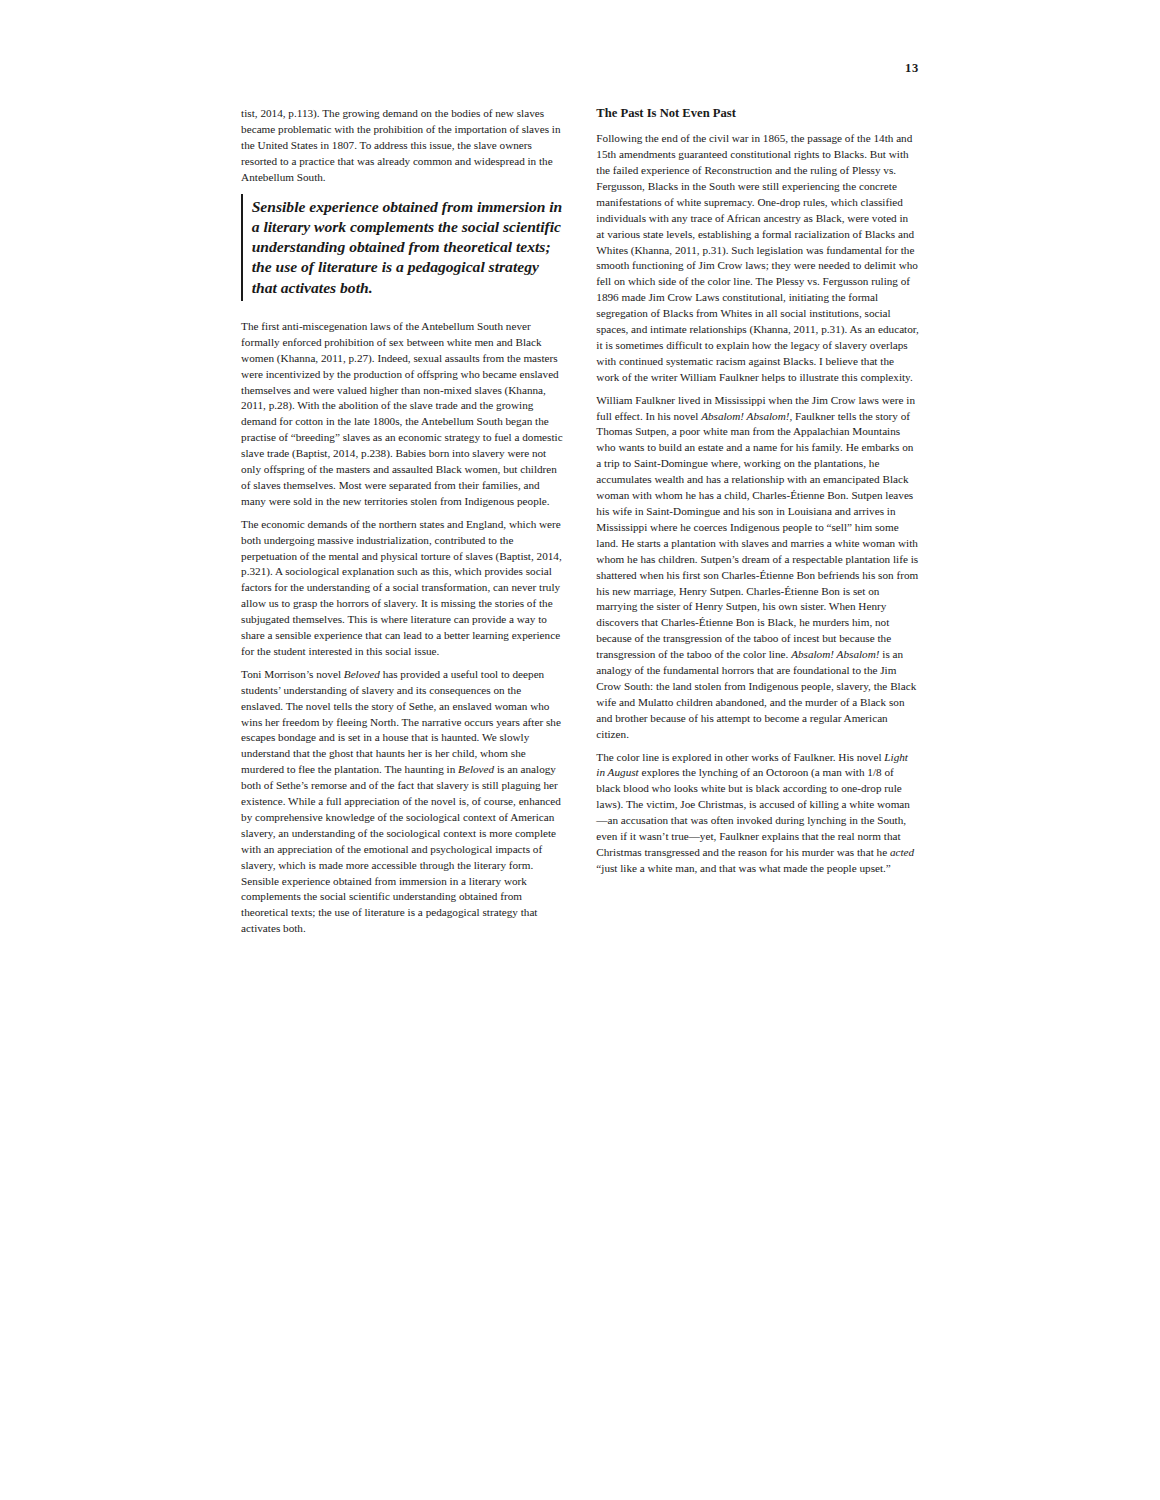13
tist, 2014, p.113). The growing demand on the bodies of new slaves became problematic with the prohibition of the importation of slaves in the United States in 1807. To address this issue, the slave owners resorted to a practice that was already common and widespread in the Antebellum South.
Sensible experience obtained from immersion in a literary work complements the social scientific understanding obtained from theoretical texts; the use of literature is a pedagogical strategy that activates both.
The first anti-miscegenation laws of the Antebellum South never formally enforced prohibition of sex between white men and Black women (Khanna, 2011, p.27). Indeed, sexual assaults from the masters were incentivized by the production of offspring who became enslaved themselves and were valued higher than non-mixed slaves (Khanna, 2011, p.28). With the abolition of the slave trade and the growing demand for cotton in the late 1800s, the Antebellum South began the practise of “breeding” slaves as an economic strategy to fuel a domestic slave trade (Baptist, 2014, p.238). Babies born into slavery were not only offspring of the masters and assaulted Black women, but children of slaves themselves. Most were separated from their families, and many were sold in the new territories stolen from Indigenous people.
The economic demands of the northern states and England, which were both undergoing massive industrialization, contributed to the perpetuation of the mental and physical torture of slaves (Baptist, 2014, p.321). A sociological explanation such as this, which provides social factors for the understanding of a social transformation, can never truly allow us to grasp the horrors of slavery. It is missing the stories of the subjugated themselves. This is where literature can provide a way to share a sensible experience that can lead to a better learning experience for the student interested in this social issue.
Toni Morrison’s novel Beloved has provided a useful tool to deepen students’ understanding of slavery and its consequences on the enslaved. The novel tells the story of Sethe, an enslaved woman who wins her freedom by fleeing North. The narrative occurs years after she escapes bondage and is set in a house that is haunted. We slowly understand that the ghost that haunts her is her child, whom she murdered to flee the plantation. The haunting in Beloved is an analogy both of Sethe’s remorse and of the fact that slavery is still plaguing her existence. While a full appreciation of the novel is, of course, enhanced by comprehensive knowledge of the sociological context of American slavery, an understanding of the sociological context is more complete with an appreciation of the emotional and psychological impacts of slavery, which is made more accessible through the literary form. Sensible experience obtained from immersion in a literary work complements the social scientific understanding obtained from theoretical texts; the use of literature is a pedagogical strategy that activates both.
The Past Is Not Even Past
Following the end of the civil war in 1865, the passage of the 14th and 15th amendments guaranteed constitutional rights to Blacks. But with the failed experience of Reconstruction and the ruling of Plessy vs. Fergusson, Blacks in the South were still experiencing the concrete manifestations of white supremacy. One-drop rules, which classified individuals with any trace of African ancestry as Black, were voted in at various state levels, establishing a formal racialization of Blacks and Whites (Khanna, 2011, p.31). Such legislation was fundamental for the smooth functioning of Jim Crow laws; they were needed to delimit who fell on which side of the color line. The Plessy vs. Fergusson ruling of 1896 made Jim Crow Laws constitutional, initiating the formal segregation of Blacks from Whites in all social institutions, social spaces, and intimate relationships (Khanna, 2011, p.31). As an educator, it is sometimes difficult to explain how the legacy of slavery overlaps with continued systematic racism against Blacks. I believe that the work of the writer William Faulkner helps to illustrate this complexity.
William Faulkner lived in Mississippi when the Jim Crow laws were in full effect. In his novel Absalom! Absalom!, Faulkner tells the story of Thomas Sutpen, a poor white man from the Appalachian Mountains who wants to build an estate and a name for his family. He embarks on a trip to Saint-Domingue where, working on the plantations, he accumulates wealth and has a relationship with an emancipated Black woman with whom he has a child, Charles-Étienne Bon. Sutpen leaves his wife in Saint-Domingue and his son in Louisiana and arrives in Mississippi where he coerces Indigenous people to “sell” him some land. He starts a plantation with slaves and marries a white woman with whom he has children. Sutpen’s dream of a respectable plantation life is shattered when his first son Charles-Étienne Bon befriends his son from his new marriage, Henry Sutpen. Charles-Étienne Bon is set on marrying the sister of Henry Sutpen, his own sister. When Henry discovers that Charles-Étienne Bon is Black, he murders him, not because of the transgression of the taboo of incest but because the transgression of the taboo of the color line. Absalom! Absalom! is an analogy of the fundamental horrors that are foundational to the Jim Crow South: the land stolen from Indigenous people, slavery, the Black wife and Mulatto children abandoned, and the murder of a Black son and brother because of his attempt to become a regular American citizen.
The color line is explored in other works of Faulkner. His novel Light in August explores the lynching of an Octoroon (a man with 1/8 of black blood who looks white but is black according to one-drop rule laws). The victim, Joe Christmas, is accused of killing a white woman—an accusation that was often invoked during lynching in the South, even if it wasn’t true—yet, Faulkner explains that the real norm that Christmas transgressed and the reason for his murder was that he acted “just like a white man, and that was what made the people upset.”